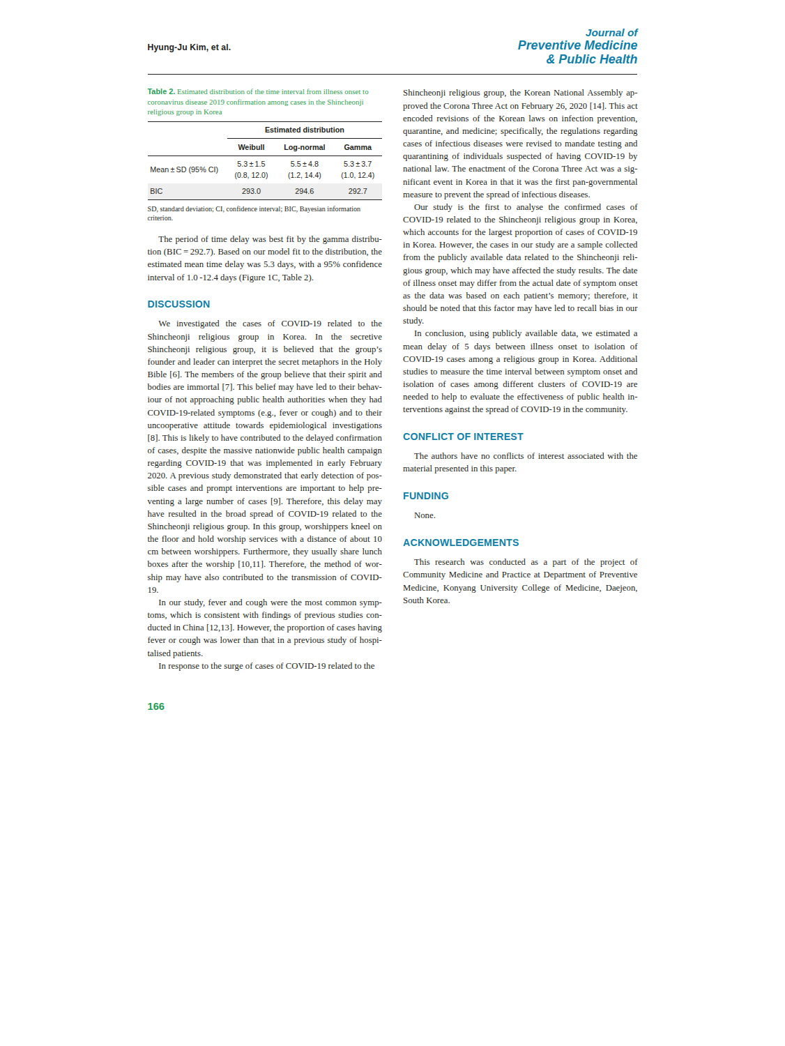Hyung-Ju Kim, et al.
Journal of Preventive Medicine & Public Health
Table 2. Estimated distribution of the time interval from illness onset to coronavirus disease 2019 confirmation among cases in the Shincheonji religious group in Korea
| | Estimated distribution |
| --- | --- |
| | Weibull | Log-normal | Gamma |
| Mean ± SD (95% CI) | 5.3 ± 1.5 (0.8, 12.0) | 5.5 ± 4.8 (1.2, 14.4) | 5.3 ± 3.7 (1.0, 12.4) |
| BIC | 293.0 | 294.6 | 292.7 |
SD, standard deviation; CI, confidence interval; BIC, Bayesian information criterion.
The period of time delay was best fit by the gamma distribution (BIC = 292.7). Based on our model fit to the distribution, the estimated mean time delay was 5.3 days, with a 95% confidence interval of 1.0 -12.4 days (Figure 1C, Table 2).
Discussion
We investigated the cases of COVID-19 related to the Shincheonji religious group in Korea. In the secretive Shincheonji religious group, it is believed that the group’s founder and leader can interpret the secret metaphors in the Holy Bible [6]. The members of the group believe that their spirit and bodies are immortal [7]. This belief may have led to their behaviour of not approaching public health authorities when they had COVID-19-related symptoms (e.g., fever or cough) and to their uncooperative attitude towards epidemiological investigations [8]. This is likely to have contributed to the delayed confirmation of cases, despite the massive nationwide public health campaign regarding COVID-19 that was implemented in early February 2020. A previous study demonstrated that early detection of possible cases and prompt interventions are important to help preventing a large number of cases [9]. Therefore, this delay may have resulted in the broad spread of COVID-19 related to the Shincheonji religious group. In this group, worshippers kneel on the floor and hold worship services with a distance of about 10 cm between worshippers. Furthermore, they usually share lunch boxes after the worship [10,11]. Therefore, the method of worship may have also contributed to the transmission of COVID-19.
In our study, fever and cough were the most common symptoms, which is consistent with findings of previous studies conducted in China [12,13]. However, the proportion of cases having fever or cough was lower than that in a previous study of hospitalised patients.
In response to the surge of cases of COVID-19 related to the
Shincheonji religious group, the Korean National Assembly approved the Corona Three Act on February 26, 2020 [14]. This act encoded revisions of the Korean laws on infection prevention, quarantine, and medicine; specifically, the regulations regarding cases of infectious diseases were revised to mandate testing and quarantining of individuals suspected of having COVID-19 by national law. The enactment of the Corona Three Act was a significant event in Korea in that it was the first pan-governmental measure to prevent the spread of infectious diseases.
Our study is the first to analyse the confirmed cases of COVID-19 related to the Shincheonji religious group in Korea, which accounts for the largest proportion of cases of COVID-19 in Korea. However, the cases in our study are a sample collected from the publicly available data related to the Shincheonji religious group, which may have affected the study results. The date of illness onset may differ from the actual date of symptom onset as the data was based on each patient’s memory; therefore, it should be noted that this factor may have led to recall bias in our study.
In conclusion, using publicly available data, we estimated a mean delay of 5 days between illness onset to isolation of COVID-19 cases among a religious group in Korea. Additional studies to measure the time interval between symptom onset and isolation of cases among different clusters of COVID-19 are needed to help to evaluate the effectiveness of public health interventions against the spread of COVID-19 in the community.
Conflict of Interest
The authors have no conflicts of interest associated with the material presented in this paper.
Funding
None.
Acknowledgements
This research was conducted as a part of the project of Community Medicine and Practice at Department of Preventive Medicine, Konyang University College of Medicine, Daejeon, South Korea.
166